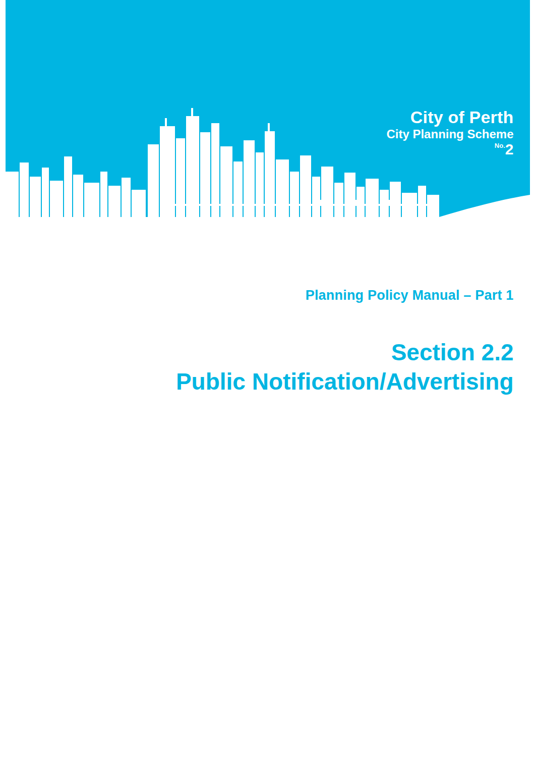City of Perth City Planning Scheme No. 2
Planning Policy Manual – Part 1
Section 2.2 Public Notification/Advertising